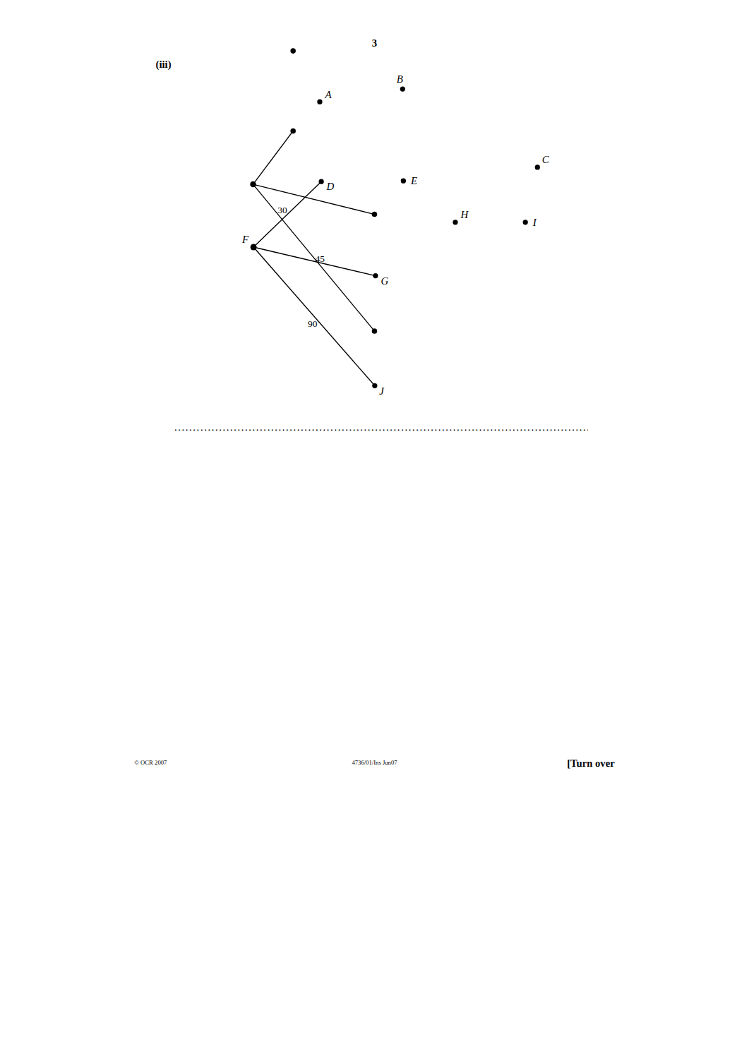3
(iii)
A B C D E F G H I J 30 45 90
..........................................................................................................................................................
© OCR 2007
4736/01/Ins Jun07
[Turn over